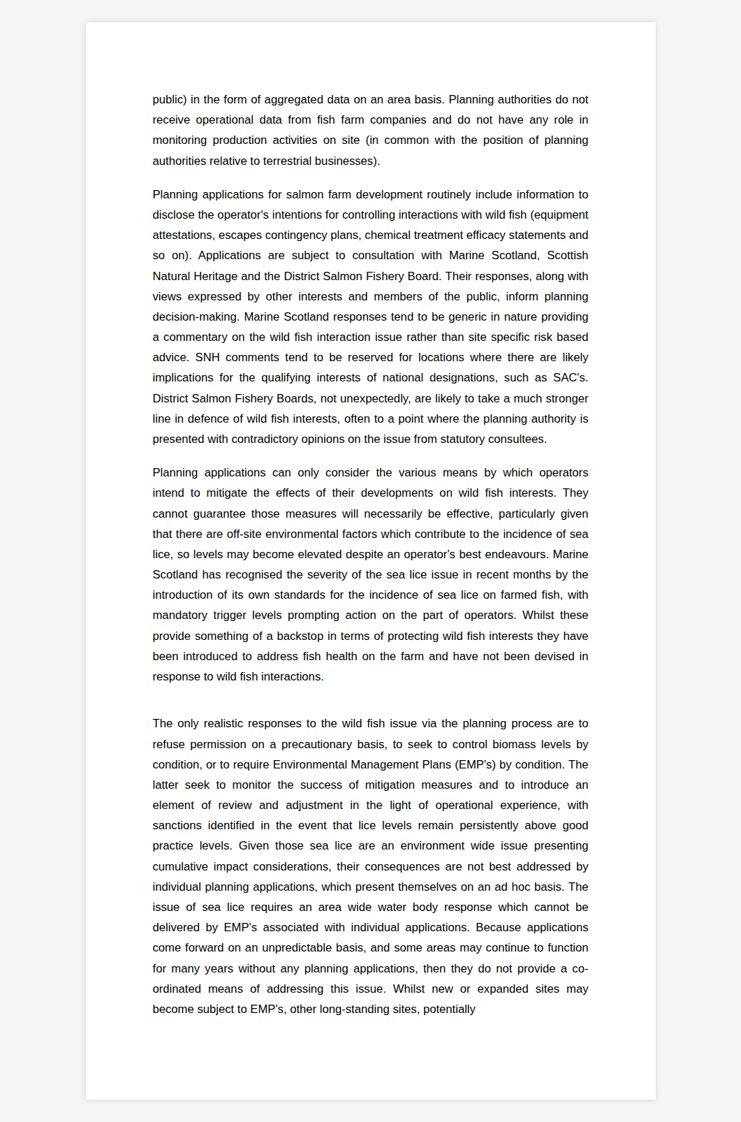public) in the form of aggregated data on an area basis. Planning authorities do not receive operational data from fish farm companies and do not have any role in monitoring production activities on site (in common with the position of planning authorities relative to terrestrial businesses).
Planning applications for salmon farm development routinely include information to disclose the operator's intentions for controlling interactions with wild fish (equipment attestations, escapes contingency plans, chemical treatment efficacy statements and so on). Applications are subject to consultation with Marine Scotland, Scottish Natural Heritage and the District Salmon Fishery Board. Their responses, along with views expressed by other interests and members of the public, inform planning decision-making. Marine Scotland responses tend to be generic in nature providing a commentary on the wild fish interaction issue rather than site specific risk based advice. SNH comments tend to be reserved for locations where there are likely implications for the qualifying interests of national designations, such as SAC's. District Salmon Fishery Boards, not unexpectedly, are likely to take a much stronger line in defence of wild fish interests, often to a point where the planning authority is presented with contradictory opinions on the issue from statutory consultees.
Planning applications can only consider the various means by which operators intend to mitigate the effects of their developments on wild fish interests. They cannot guarantee those measures will necessarily be effective, particularly given that there are off-site environmental factors which contribute to the incidence of sea lice, so levels may become elevated despite an operator's best endeavours. Marine Scotland has recognised the severity of the sea lice issue in recent months by the introduction of its own standards for the incidence of sea lice on farmed fish, with mandatory trigger levels prompting action on the part of operators. Whilst these provide something of a backstop in terms of protecting wild fish interests they have been introduced to address fish health on the farm and have not been devised in response to wild fish interactions.
The only realistic responses to the wild fish issue via the planning process are to refuse permission on a precautionary basis, to seek to control biomass levels by condition, or to require Environmental Management Plans (EMP's) by condition. The latter seek to monitor the success of mitigation measures and to introduce an element of review and adjustment in the light of operational experience, with sanctions identified in the event that lice levels remain persistently above good practice levels. Given those sea lice are an environment wide issue presenting cumulative impact considerations, their consequences are not best addressed by individual planning applications, which present themselves on an ad hoc basis. The issue of sea lice requires an area wide water body response which cannot be delivered by EMP's associated with individual applications. Because applications come forward on an unpredictable basis, and some areas may continue to function for many years without any planning applications, then they do not provide a co-ordinated means of addressing this issue. Whilst new or expanded sites may become subject to EMP's, other long-standing sites, potentially